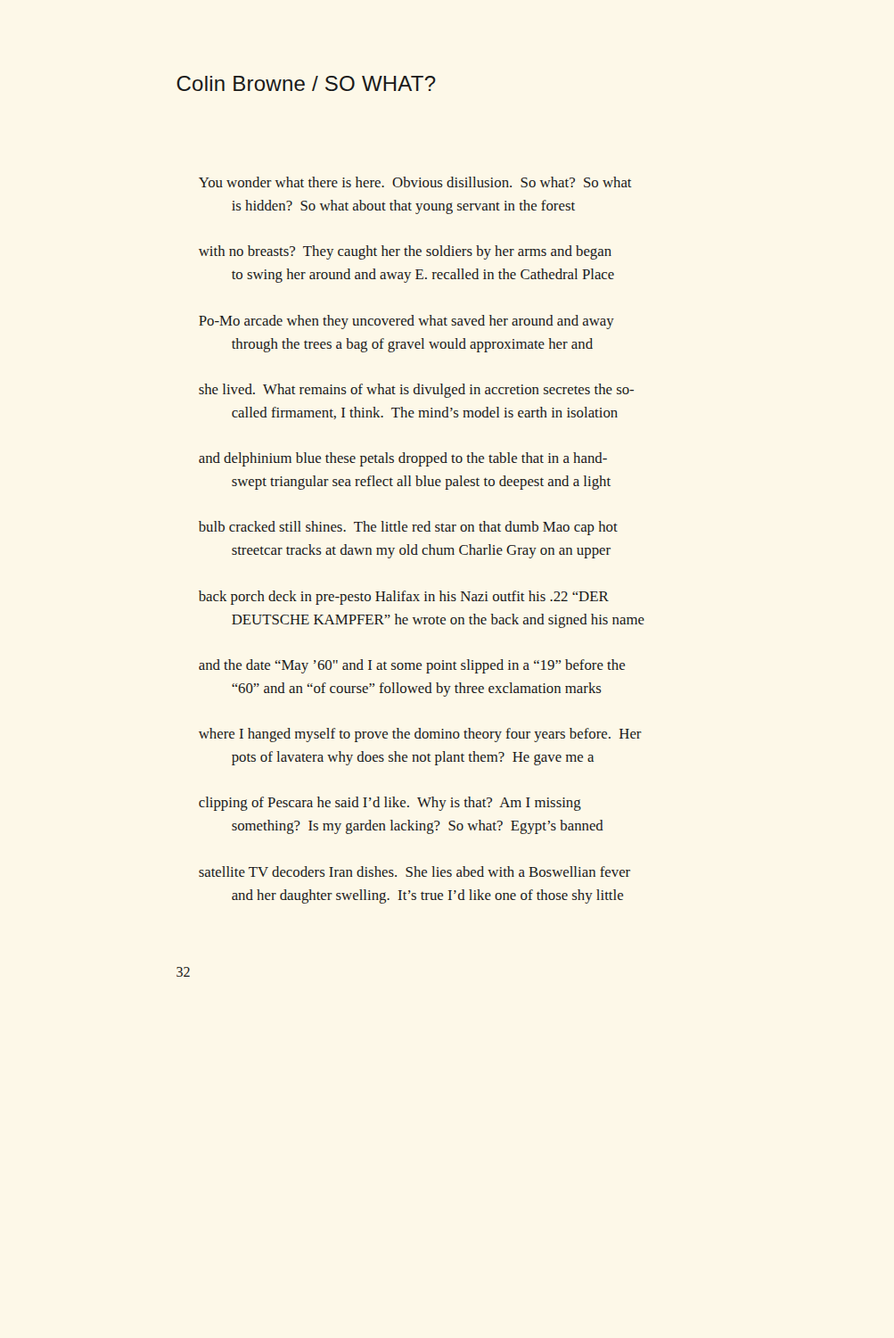Colin Browne / SO WHAT?
You wonder what there is here. Obvious disillusion. So what? So what
is hidden? So what about that young servant in the forest
with no breasts? They caught her the soldiers by her arms and began
to swing her around and away E. recalled in the Cathedral Place
Po-Mo arcade when they uncovered what saved her around and away
through the trees a bag of gravel would approximate her and
she lived. What remains of what is divulged in accretion secretes the so-
called firmament, I think. The mind’s model is earth in isolation
and delphinium blue these petals dropped to the table that in a hand-
swept triangular sea reflect all blue palest to deepest and a light
bulb cracked still shines. The little red star on that dumb Mao cap hot
streetcar tracks at dawn my old chum Charlie Gray on an upper
back porch deck in pre-pesto Halifax in his Nazi outfit his .22 “DER
DEUTSCHE KAMPFER” he wrote on the back and signed his name
and the date “May ’60" and I at some point slipped in a “19” before the
“60” and an “of course” followed by three exclamation marks
where I hanged myself to prove the domino theory four years before. Her
pots of lavatera why does she not plant them? He gave me a
clipping of Pescara he said I’d like. Why is that? Am I missing
something? Is my garden lacking? So what? Egypt’s banned
satellite TV decoders Iran dishes. She lies abed with a Boswellian fever
and her daughter swelling. It’s true I’d like one of those shy little
32